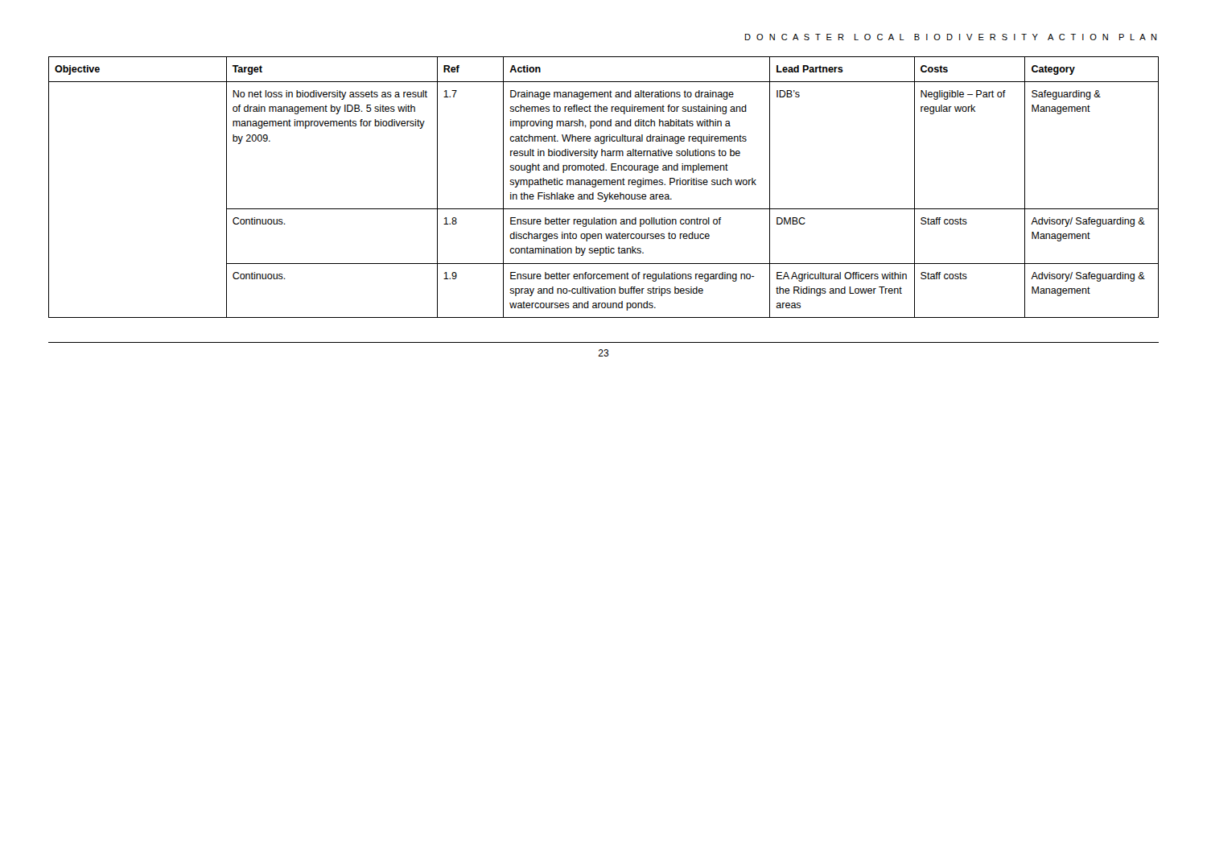D O N C A S T E R L O C A L B I O D I V E R S I T Y A C T I O N P L A N
| Objective | Target | Ref | Action | Lead Partners | Costs | Category |
| --- | --- | --- | --- | --- | --- | --- |
| | No net loss in biodiversity assets as a result of drain management by IDB. 5 sites with management improvements for biodiversity by 2009. | 1.7 | Drainage management and alterations to drainage schemes to reflect the requirement for sustaining and improving marsh, pond and ditch habitats within a catchment. Where agricultural drainage requirements result in biodiversity harm alternative solutions to be sought and promoted. Encourage and implement sympathetic management regimes. Prioritise such work in the Fishlake and Sykehouse area. | IDB’s | Negligible – Part of regular work | Safeguarding & Management |
| Continuous. | 1.8 | Ensure better regulation and pollution control of discharges into open watercourses to reduce contamination by septic tanks. | DMBC | Staff costs | Advisory/ Safeguarding & Management |
| Continuous. | 1.9 | Ensure better enforcement of regulations regarding no-spray and no-cultivation buffer strips beside watercourses and around ponds. | EA Agricultural Officers within the Ridings and Lower Trent areas | Staff costs | Advisory/ Safeguarding & Management |
23